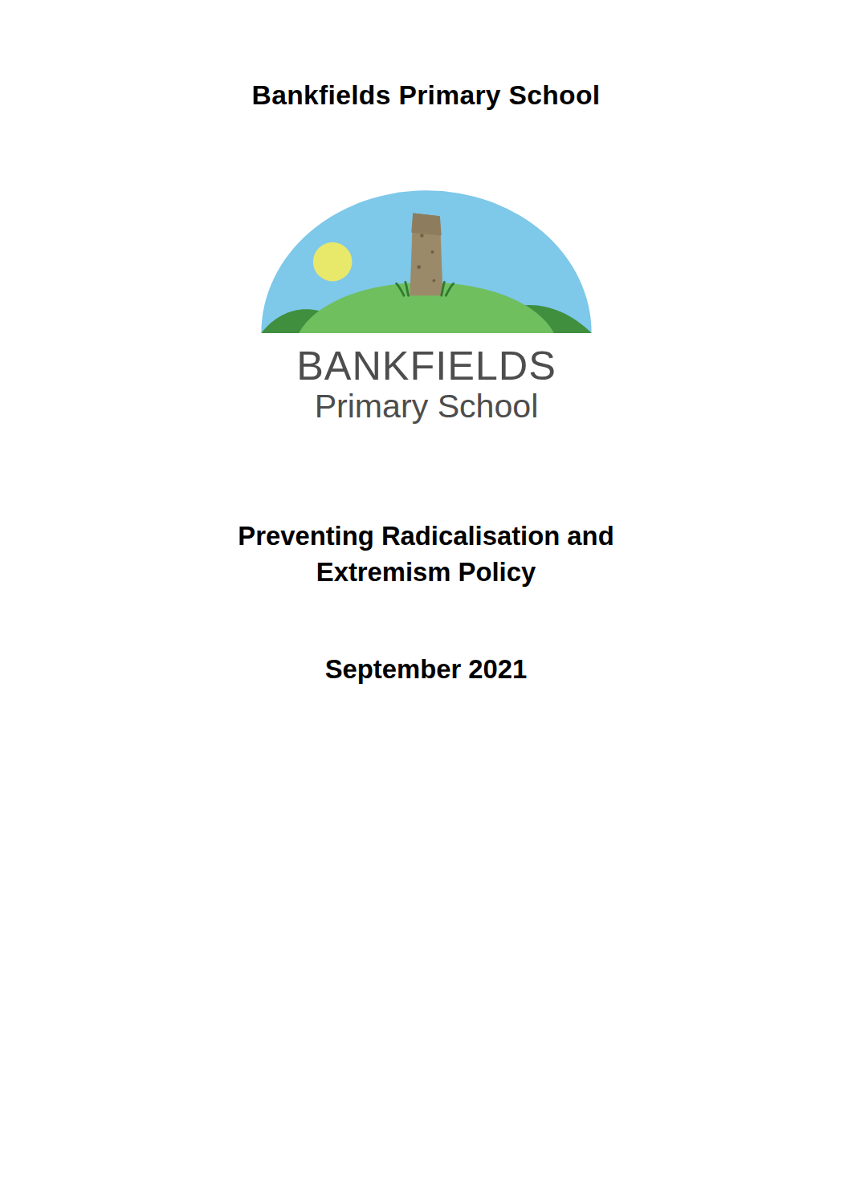Bankfields Primary School
Bankfields Primary School logo A semicircular sky-blue arch containing green hills, a yellow sun, and a standing stone monument, above the words Bankfields Primary School. BANKFIELDS Primary School
Preventing Radicalisation and
Extremism Policy
September 2021